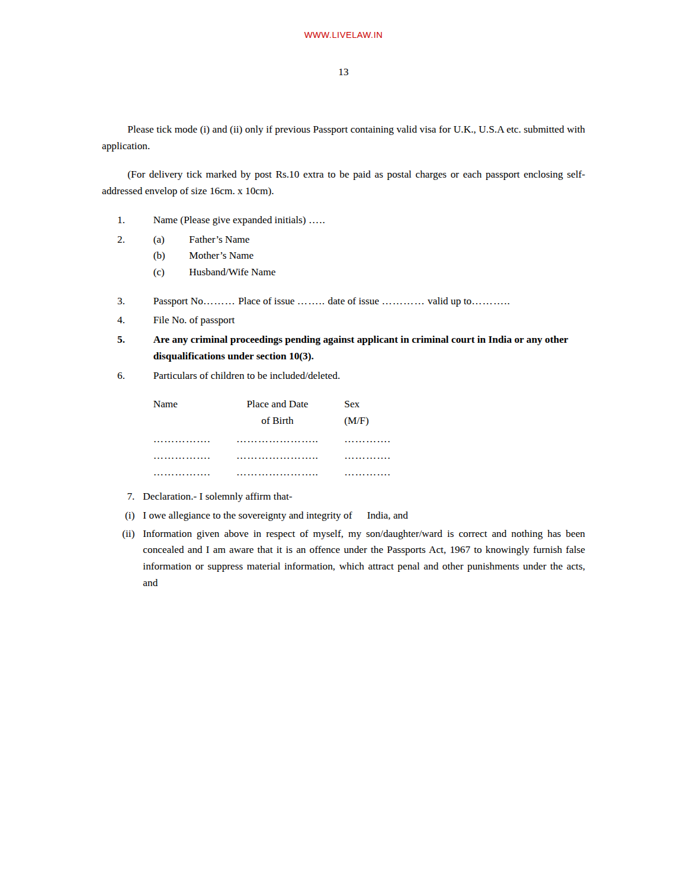WWW.LIVELAW.IN
13
Please tick mode (i) and (ii) only if previous Passport containing valid visa for U.K., U.S.A etc. submitted with application.
(For delivery tick marked by post Rs.10 extra to be paid as postal charges or each passport enclosing self-addressed envelop of size 16cm. x 10cm).
1. Name (Please give expanded initials) …..
2.
(a) Father’s Name
(b) Mother’s Name
(c) Husband/Wife Name
3. Passport No……… Place of issue …….. date of issue ………… valid up to………..
4. File No. of passport
5. Are any criminal proceedings pending against applicant in criminal court in India or any other disqualifications under section 10(3).
6. Particulars of children to be included/deleted.
| Name | Place and Date of Birth | Sex (M/F) |
| --- | --- | --- |
| ……………. | ………………….. | …………. |
| ……………. | ………………….. | …………. |
| ……………. | ………………….. | …………. |
7. Declaration.- I solemnly affirm that-
(i) I owe allegiance to the sovereignty and integrity of India, and
(ii) Information given above in respect of myself, my son/daughter/ward is correct and nothing has been concealed and I am aware that it is an offence under the Passports Act, 1967 to knowingly furnish false information or suppress material information, which attract penal and other punishments under the acts, and